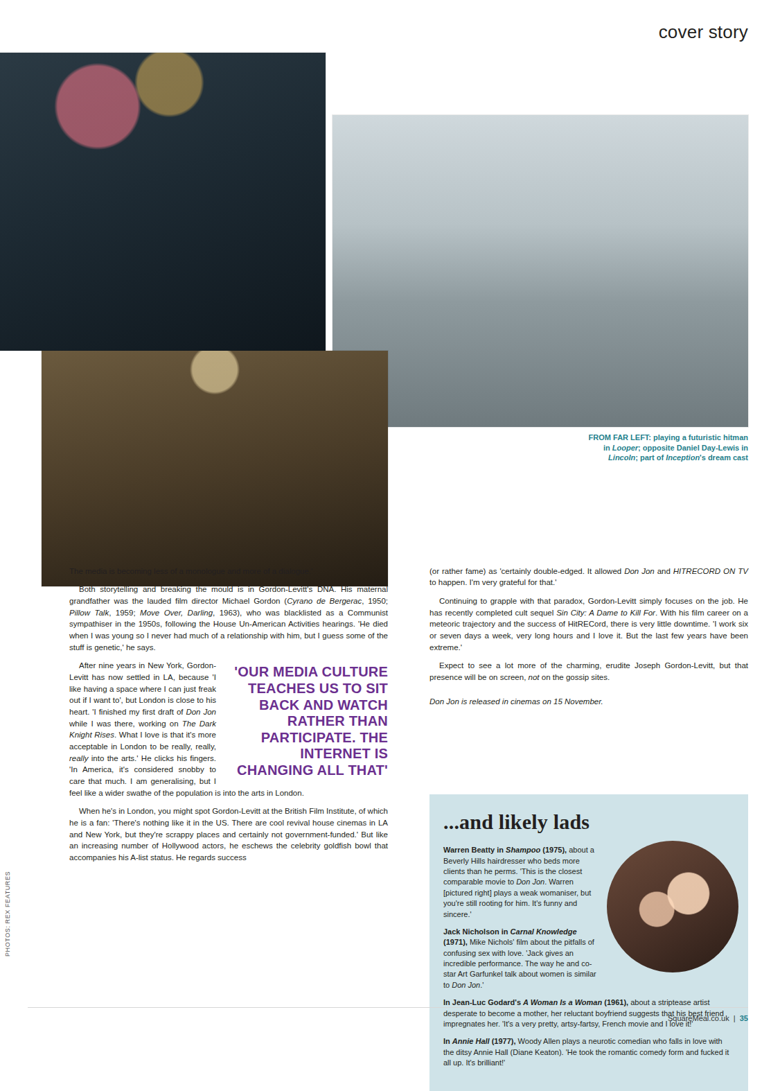cover story
FROM FAR LEFT: playing a futuristic hitman
in Looper; opposite Daniel Day-Lewis in
Lincoln; part of Inception's dream cast
The media is becoming less of a monologue and more of a dialogue.'
Both storytelling and breaking the mould is in Gordon-Levitt's DNA. His maternal grandfather was the lauded film director Michael Gordon (Cyrano de Bergerac, 1950; Pillow Talk, 1959; Move Over, Darling, 1963), who was blacklisted as a Communist sympathiser in the 1950s, following the House Un-American Activities hearings. 'He died when I was young so I never had much of a relationship with him, but I guess some of the stuff is genetic,' he says.
'OUR MEDIA CULTURE TEACHES US TO SIT BACK AND WATCH RATHER THAN PARTICIPATE. THE INTERNET IS CHANGING ALL THAT'
After nine years in New York, Gordon-Levitt has now settled in LA, because 'I like having a space where I can just freak out if I want to', but London is close to his heart. 'I finished my first draft of Don Jon while I was there, working on The Dark Knight Rises. What I love is that it's more acceptable in London to be really, really, really into the arts.' He clicks his fingers. 'In America, it's considered snobby to care that much. I am generalising, but I feel like a wider swathe of the population is into the arts in London.
When he's in London, you might spot Gordon-Levitt at the British Film Institute, of which he is a fan: 'There's nothing like it in the US. There are cool revival house cinemas in LA and New York, but they're scrappy places and certainly not government-funded.' But like an increasing number of Hollywood actors, he eschews the celebrity goldfish bowl that accompanies his A-list status. He regards success
(or rather fame) as 'certainly double-edged. It allowed Don Jon and HITRECORD ON TV to happen. I'm very grateful for that.'
Continuing to grapple with that paradox, Gordon-Levitt simply focuses on the job. He has recently completed cult sequel Sin City: A Dame to Kill For. With his film career on a meteoric trajectory and the success of HitRECord, there is very little downtime. 'I work six or seven days a week, very long hours and I love it. But the last few years have been extreme.'
Expect to see a lot more of the charming, erudite Joseph Gordon-Levitt, but that presence will be on screen, not on the gossip sites.
Don Jon is released in cinemas on 15 November.
...and likely lads
Warren Beatty in Shampoo (1975), about a Beverly Hills hairdresser who beds more clients than he perms. 'This is the closest comparable movie to Don Jon. Warren [pictured right] plays a weak womaniser, but you're still rooting for him. It's funny and sincere.'
Jack Nicholson in Carnal Knowledge (1971), Mike Nichols' film about the pitfalls of confusing sex with love. 'Jack gives an incredible performance. The way he and co-star Art Garfunkel talk about women is similar to Don Jon.'
In Jean-Luc Godard's A Woman Is a Woman (1961), about a striptease artist desperate to become a mother, her reluctant boyfriend suggests that his best friend impregnates her. 'It's a very pretty, artsy-fartsy, French movie and I love it!'
In Annie Hall (1977), Woody Allen plays a neurotic comedian who falls in love with the ditsy Annie Hall (Diane Keaton). 'He took the romantic comedy form and fucked it all up. It's brilliant!'
PHOTOS: REX FEATURES
SquareMeal.co.uk | 35